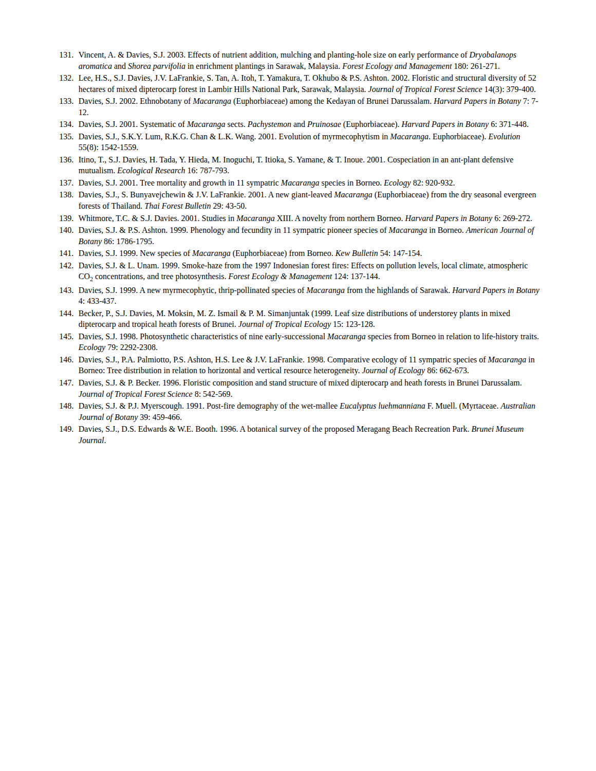Vincent, A. & Davies, S.J. 2003. Effects of nutrient addition, mulching and planting-hole size on early performance of Dryobalanops aromatica and Shorea parvifolia in enrichment plantings in Sarawak, Malaysia. Forest Ecology and Management 180: 261-271.
Lee, H.S., S.J. Davies, J.V. LaFrankie, S. Tan, A. Itoh, T. Yamakura, T. Okhubo & P.S. Ashton. 2002. Floristic and structural diversity of 52 hectares of mixed dipterocarp forest in Lambir Hills National Park, Sarawak, Malaysia. Journal of Tropical Forest Science 14(3): 379-400.
Davies, S.J. 2002. Ethnobotany of Macaranga (Euphorbiaceae) among the Kedayan of Brunei Darussalam. Harvard Papers in Botany 7: 7-12.
Davies, S.J. 2001. Systematic of Macaranga sects. Pachystemon and Pruinosae (Euphorbiaceae). Harvard Papers in Botany 6: 371-448.
Davies, S.J., S.K.Y. Lum, R.K.G. Chan & L.K. Wang. 2001. Evolution of myrmecophytism in Macaranga. Euphorbiaceae). Evolution 55(8): 1542-1559.
Itino, T., S.J. Davies, H. Tada, Y. Hieda, M. Inoguchi, T. Itioka, S. Yamane, & T. Inoue. 2001. Cospeciation in an ant-plant defensive mutualism. Ecological Research 16: 787-793.
Davies, S.J. 2001. Tree mortality and growth in 11 sympatric Macaranga species in Borneo. Ecology 82: 920-932.
Davies, S.J., S. Bunyavejchewin & J.V. LaFrankie. 2001. A new giant-leaved Macaranga (Euphorbiaceae) from the dry seasonal evergreen forests of Thailand. Thai Forest Bulletin 29: 43-50.
Whitmore, T.C. & S.J. Davies. 2001. Studies in Macaranga XIII. A novelty from northern Borneo. Harvard Papers in Botany 6: 269-272.
Davies, S.J. & P.S. Ashton. 1999. Phenology and fecundity in 11 sympatric pioneer species of Macaranga in Borneo. American Journal of Botany 86: 1786-1795.
Davies, S.J. 1999. New species of Macaranga (Euphorbiaceae) from Borneo. Kew Bulletin 54: 147-154.
Davies, S.J. & L. Unam. 1999. Smoke-haze from the 1997 Indonesian forest fires: Effects on pollution levels, local climate, atmospheric CO2 concentrations, and tree photosynthesis. Forest Ecology & Management 124: 137-144.
Davies, S.J. 1999. A new myrmecophytic, thrip-pollinated species of Macaranga from the highlands of Sarawak. Harvard Papers in Botany 4: 433-437.
Becker, P., S.J. Davies, M. Moksin, M. Z. Ismail & P. M. Simanjuntak (1999. Leaf size distributions of understorey plants in mixed dipterocarp and tropical heath forests of Brunei. Journal of Tropical Ecology 15: 123-128.
Davies, S.J. 1998. Photosynthetic characteristics of nine early-successional Macaranga species from Borneo in relation to life-history traits. Ecology 79: 2292-2308.
Davies, S.J., P.A. Palmiotto, P.S. Ashton, H.S. Lee & J.V. LaFrankie. 1998. Comparative ecology of 11 sympatric species of Macaranga in Borneo: Tree distribution in relation to horizontal and vertical resource heterogeneity. Journal of Ecology 86: 662-673.
Davies, S.J. & P. Becker. 1996. Floristic composition and stand structure of mixed dipterocarp and heath forests in Brunei Darussalam. Journal of Tropical Forest Science 8: 542-569.
Davies, S.J. & P.J. Myerscough. 1991. Post-fire demography of the wet-mallee Eucalyptus luehmanniana F. Muell. (Myrtaceae. Australian Journal of Botany 39: 459-466.
Davies, S.J., D.S. Edwards & W.E. Booth. 1996. A botanical survey of the proposed Meragang Beach Recreation Park. Brunei Museum Journal.